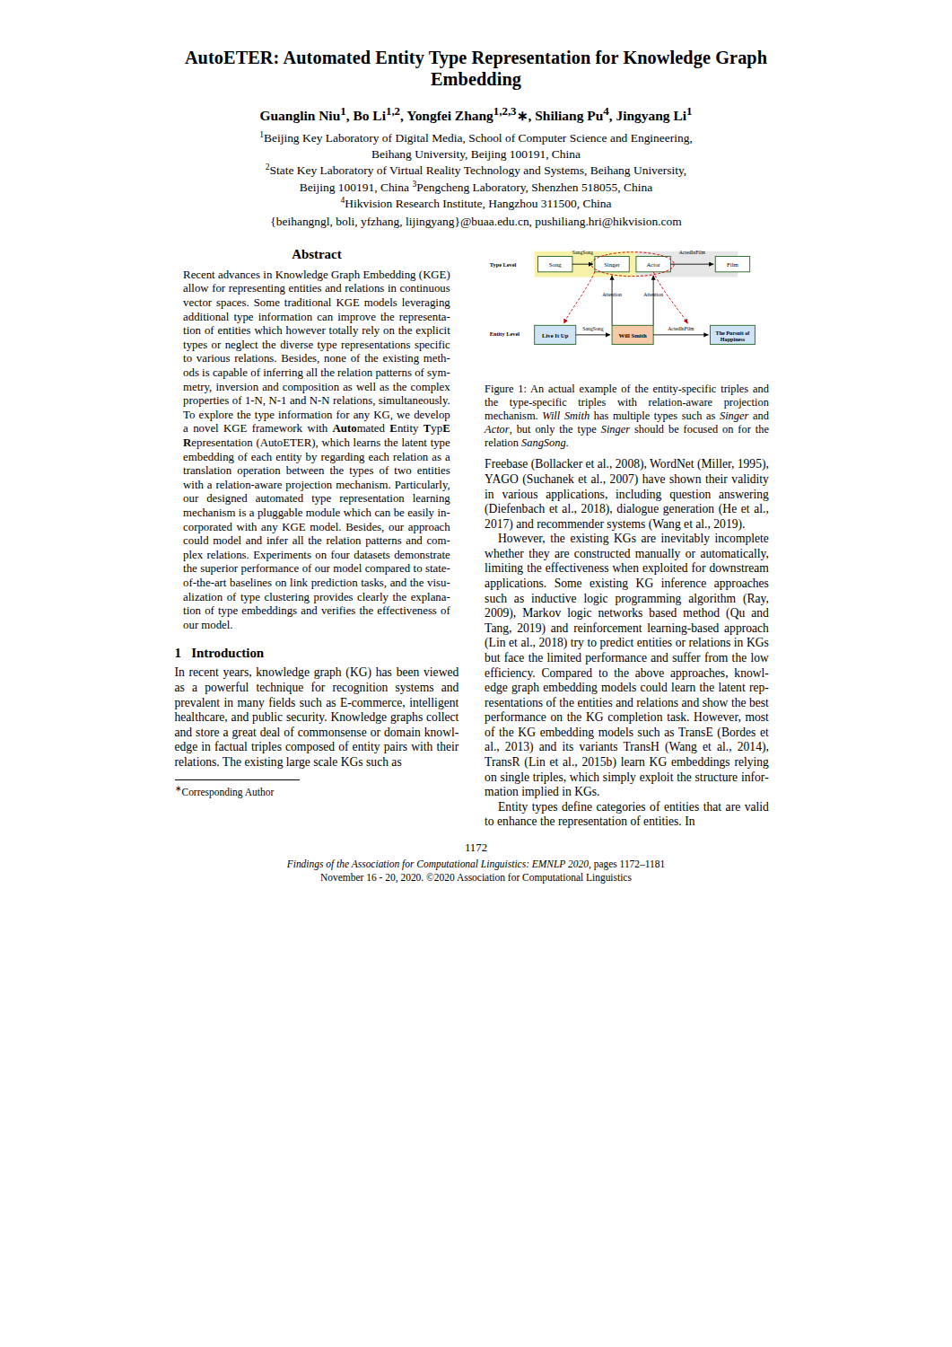AutoETER: Automated Entity Type Representation for Knowledge Graph
Embedding
Guanglin Niu1, Bo Li1,2, Yongfei Zhang1,2,3∗, Shiliang Pu4, Jingyang Li1
1Beijing Key Laboratory of Digital Media, School of Computer Science and Engineering,
Beihang University, Beijing 100191, China
2State Key Laboratory of Virtual Reality Technology and Systems, Beihang University,
Beijing 100191, China 3Pengcheng Laboratory, Shenzhen 518055, China
4Hikvision Research Institute, Hangzhou 311500, China
{beihangngl, boli, yfzhang, lijingyang}@buaa.edu.cn, pushiliang.hri@hikvision.com
Abstract
Recent advances in Knowledge Graph Embedding (KGE) allow for representing entities and relations in continuous vector spaces. Some traditional KGE models leveraging additional type information can improve the representation of entities which however totally rely on the explicit types or neglect the diverse type representations specific to various relations. Besides, none of the existing methods is capable of inferring all the relation patterns of symmetry, inversion and composition as well as the complex properties of 1-N, N-1 and N-N relations, simultaneously. To explore the type information for any KG, we develop a novel KGE framework with Automated Entity TypE Representation (AutoETER), which learns the latent type embedding of each entity by regarding each relation as a translation operation between the types of two entities with a relation-aware projection mechanism. Particularly, our designed automated type representation learning mechanism is a pluggable module which can be easily incorporated with any KGE model. Besides, our approach could model and infer all the relation patterns and complex relations. Experiments on four datasets demonstrate the superior performance of our model compared to state-of-the-art baselines on link prediction tasks, and the visualization of type clustering provides clearly the explanation of type embeddings and verifies the effectiveness of our model.
1 Introduction
In recent years, knowledge graph (KG) has been viewed as a powerful technique for recognition systems and prevalent in many fields such as E-commerce, intelligent healthcare, and public security. Knowledge graphs collect and store a great deal of commonsense or domain knowledge in factual triples composed of entity pairs with their relations. The existing large scale KGs such as
∗Corresponding Author
Song Singer Actor Film SangSong ActedInFilm Type Level Entity Level Attention Attention Live It Up Will Smith The Pursuit of Happiness SangSong ActedInFilm
Figure 1: An actual example of the entity-specific triples and the type-specific triples with relation-aware projection mechanism. Will Smith has multiple types such as Singer and Actor, but only the type Singer should be focused on for the relation SangSong.
Freebase (Bollacker et al., 2008), WordNet (Miller, 1995), YAGO (Suchanek et al., 2007) have shown their validity in various applications, including question answering (Diefenbach et al., 2018), dialogue generation (He et al., 2017) and recommender systems (Wang et al., 2019).
However, the existing KGs are inevitably incomplete whether they are constructed manually or automatically, limiting the effectiveness when exploited for downstream applications. Some existing KG inference approaches such as inductive logic programming algorithm (Ray, 2009), Markov logic networks based method (Qu and Tang, 2019) and reinforcement learning-based approach (Lin et al., 2018) try to predict entities or relations in KGs but face the limited performance and suffer from the low efficiency. Compared to the above approaches, knowledge graph embedding models could learn the latent representations of the entities and relations and show the best performance on the KG completion task. However, most of the KG embedding models such as TransE (Bordes et al., 2013) and its variants TransH (Wang et al., 2014), TransR (Lin et al., 2015b) learn KG embeddings relying on single triples, which simply exploit the structure information implied in KGs.
Entity types define categories of entities that are valid to enhance the representation of entities. In
1172
Findings of the Association for Computational Linguistics: EMNLP 2020, pages 1172–1181
November 16 - 20, 2020. ©2020 Association for Computational Linguistics